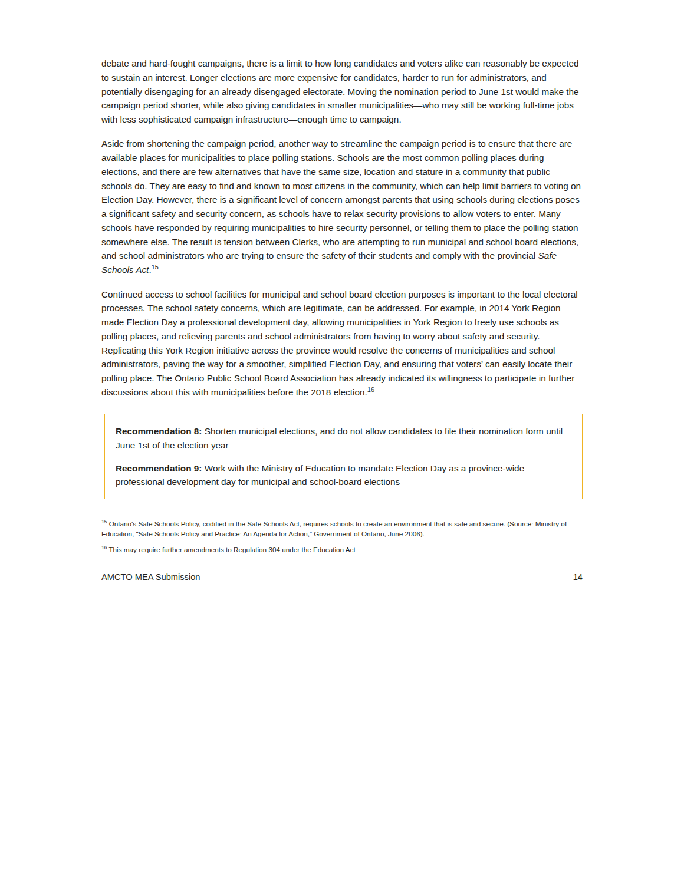debate and hard-fought campaigns, there is a limit to how long candidates and voters alike can reasonably be expected to sustain an interest. Longer elections are more expensive for candidates, harder to run for administrators, and potentially disengaging for an already disengaged electorate. Moving the nomination period to June 1st would make the campaign period shorter, while also giving candidates in smaller municipalities—who may still be working full-time jobs with less sophisticated campaign infrastructure—enough time to campaign.
Aside from shortening the campaign period, another way to streamline the campaign period is to ensure that there are available places for municipalities to place polling stations. Schools are the most common polling places during elections, and there are few alternatives that have the same size, location and stature in a community that public schools do. They are easy to find and known to most citizens in the community, which can help limit barriers to voting on Election Day. However, there is a significant level of concern amongst parents that using schools during elections poses a significant safety and security concern, as schools have to relax security provisions to allow voters to enter. Many schools have responded by requiring municipalities to hire security personnel, or telling them to place the polling station somewhere else. The result is tension between Clerks, who are attempting to run municipal and school board elections, and school administrators who are trying to ensure the safety of their students and comply with the provincial Safe Schools Act.15
Continued access to school facilities for municipal and school board election purposes is important to the local electoral processes. The school safety concerns, which are legitimate, can be addressed. For example, in 2014 York Region made Election Day a professional development day, allowing municipalities in York Region to freely use schools as polling places, and relieving parents and school administrators from having to worry about safety and security. Replicating this York Region initiative across the province would resolve the concerns of municipalities and school administrators, paving the way for a smoother, simplified Election Day, and ensuring that voters’ can easily locate their polling place. The Ontario Public School Board Association has already indicated its willingness to participate in further discussions about this with municipalities before the 2018 election.16
Recommendation 8: Shorten municipal elections, and do not allow candidates to file their nomination form until June 1st of the election year
Recommendation 9: Work with the Ministry of Education to mandate Election Day as a province-wide professional development day for municipal and school-board elections
15 Ontario's Safe Schools Policy, codified in the Safe Schools Act, requires schools to create an environment that is safe and secure. (Source: Ministry of Education, “Safe Schools Policy and Practice: An Agenda for Action,” Government of Ontario, June 2006).
16 This may require further amendments to Regulation 304 under the Education Act
AMCTO MEA Submission 14